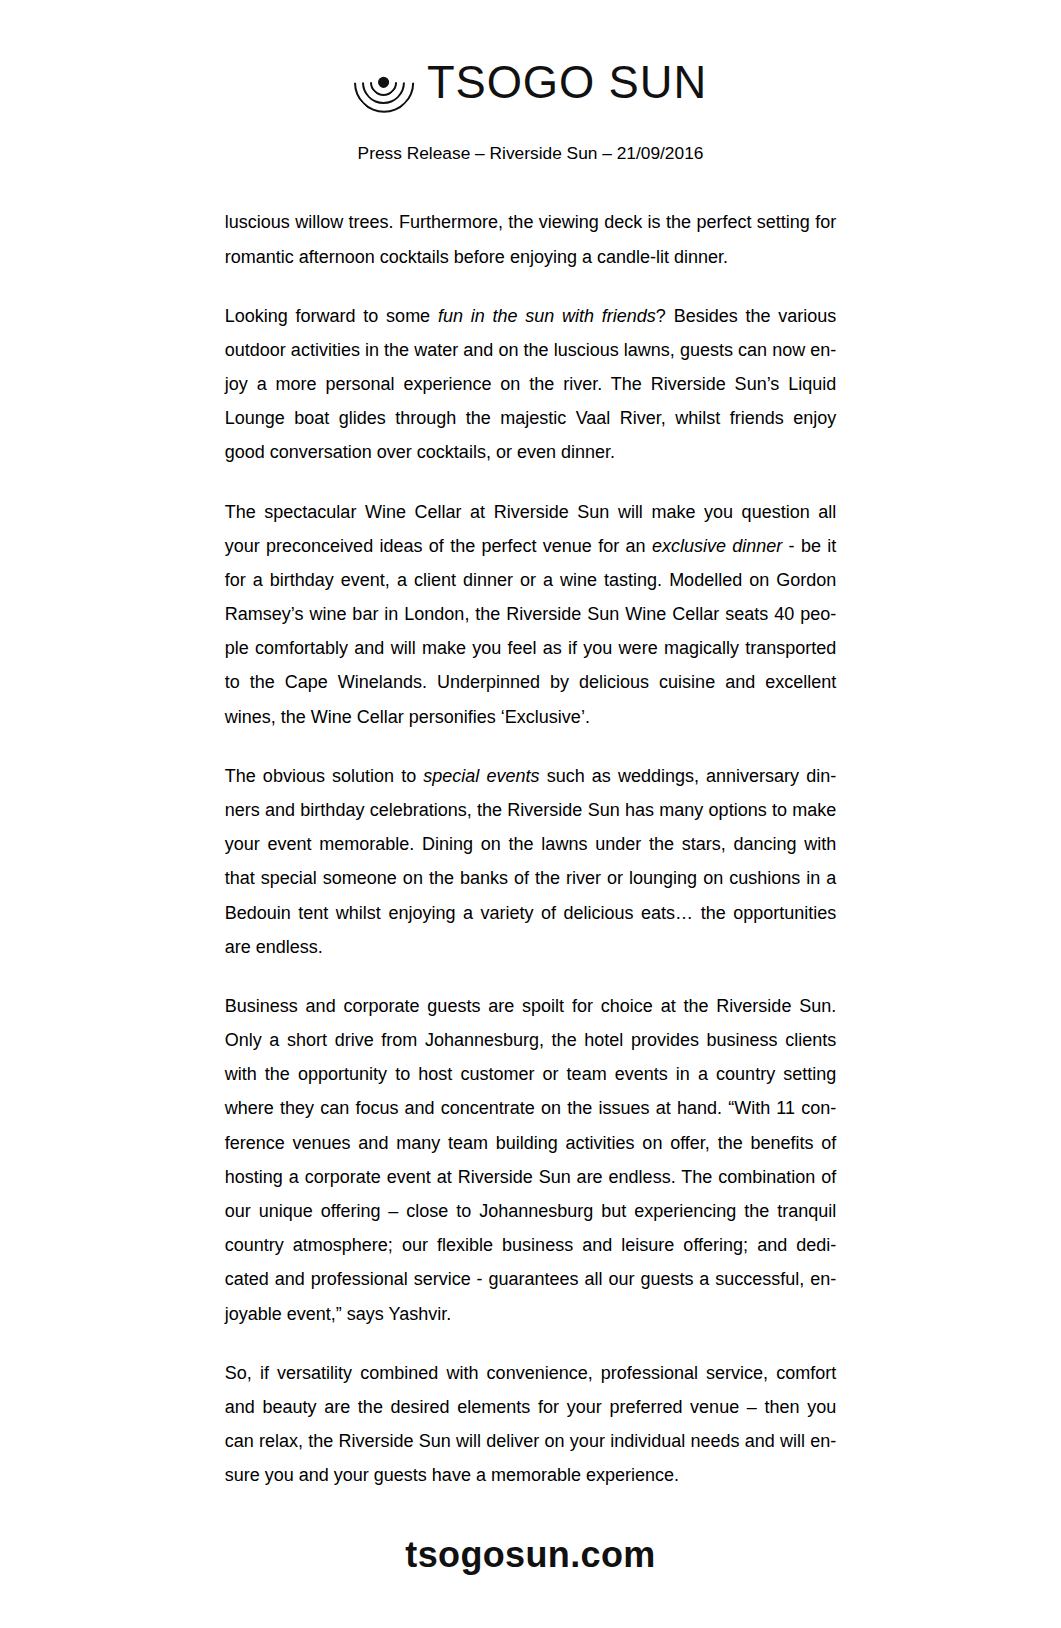TSOGO SUN
Press Release – Riverside Sun – 21/09/2016
luscious willow trees. Furthermore, the viewing deck is the perfect setting for romantic afternoon cocktails before enjoying a candle-lit dinner.
Looking forward to some fun in the sun with friends? Besides the various outdoor activities in the water and on the luscious lawns, guests can now enjoy a more personal experience on the river. The Riverside Sun’s Liquid Lounge boat glides through the majestic Vaal River, whilst friends enjoy good conversation over cocktails, or even dinner.
The spectacular Wine Cellar at Riverside Sun will make you question all your preconceived ideas of the perfect venue for an exclusive dinner - be it for a birthday event, a client dinner or a wine tasting. Modelled on Gordon Ramsey’s wine bar in London, the Riverside Sun Wine Cellar seats 40 people comfortably and will make you feel as if you were magically transported to the Cape Winelands. Underpinned by delicious cuisine and excellent wines, the Wine Cellar personifies ‘Exclusive’.
The obvious solution to special events such as weddings, anniversary dinners and birthday celebrations, the Riverside Sun has many options to make your event memorable. Dining on the lawns under the stars, dancing with that special someone on the banks of the river or lounging on cushions in a Bedouin tent whilst enjoying a variety of delicious eats… the opportunities are endless.
Business and corporate guests are spoilt for choice at the Riverside Sun. Only a short drive from Johannesburg, the hotel provides business clients with the opportunity to host customer or team events in a country setting where they can focus and concentrate on the issues at hand. “With 11 conference venues and many team building activities on offer, the benefits of hosting a corporate event at Riverside Sun are endless. The combination of our unique offering – close to Johannesburg but experiencing the tranquil country atmosphere; our flexible business and leisure offering; and dedicated and professional service - guarantees all our guests a successful, enjoyable event,” says Yashvir.
So, if versatility combined with convenience, professional service, comfort and beauty are the desired elements for your preferred venue – then you can relax, the Riverside Sun will deliver on your individual needs and will ensure you and your guests have a memorable experience.
tsogosun.com